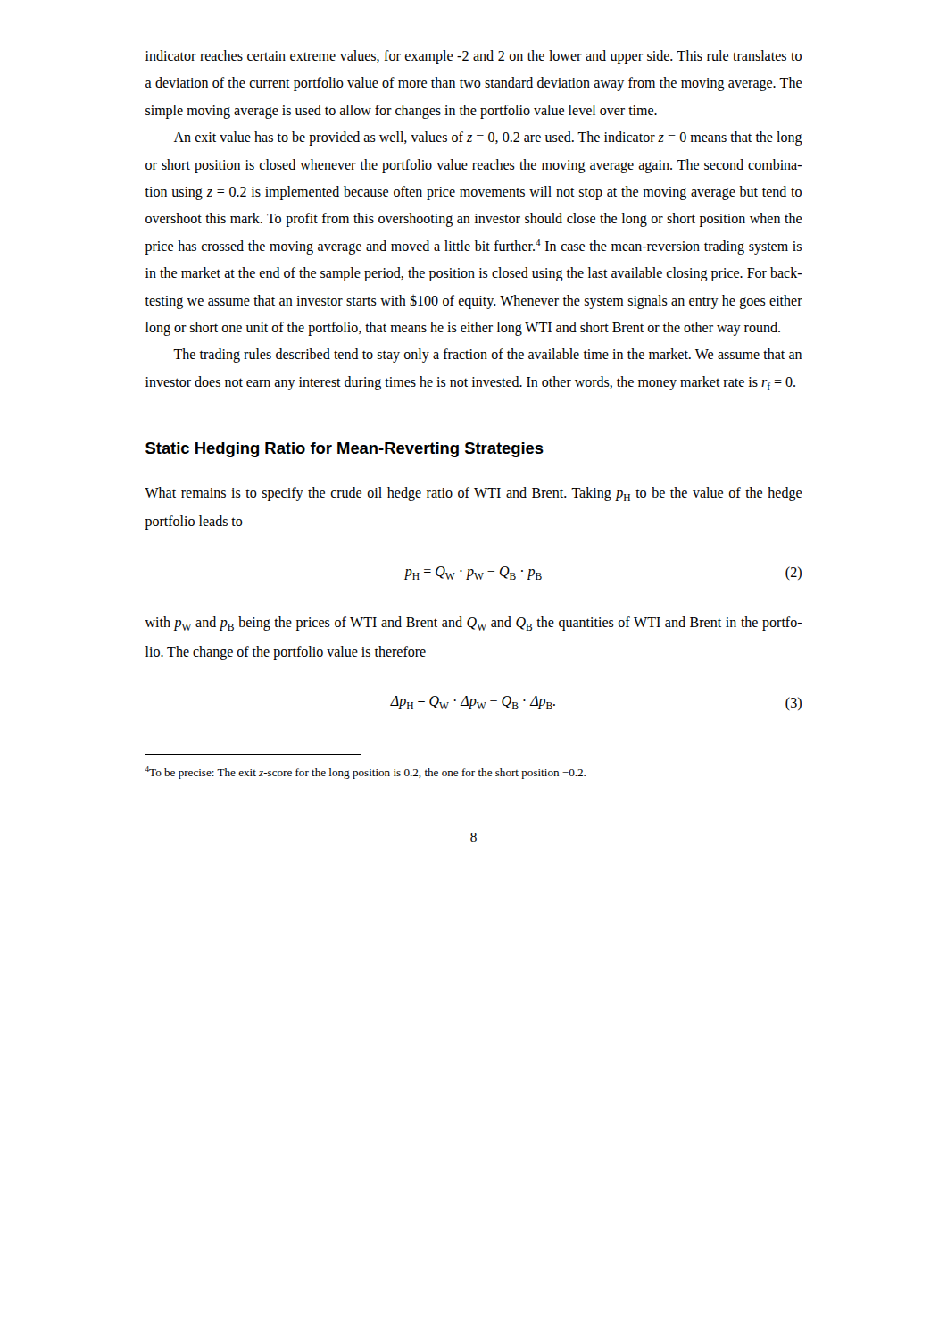indicator reaches certain extreme values, for example -2 and 2 on the lower and upper side. This rule translates to a deviation of the current portfolio value of more than two standard deviation away from the moving average. The simple moving average is used to allow for changes in the portfolio value level over time.
An exit value has to be provided as well, values of z = 0, 0.2 are used. The indicator z = 0 means that the long or short position is closed whenever the portfolio value reaches the moving average again. The second combination using z = 0.2 is implemented because often price movements will not stop at the moving average but tend to overshoot this mark. To profit from this overshooting an investor should close the long or short position when the price has crossed the moving average and moved a little bit further.4 In case the mean-reversion trading system is in the market at the end of the sample period, the position is closed using the last available closing price. For backtesting we assume that an investor starts with $100 of equity. Whenever the system signals an entry he goes either long or short one unit of the portfolio, that means he is either long WTI and short Brent or the other way round.
The trading rules described tend to stay only a fraction of the available time in the market. We assume that an investor does not earn any interest during times he is not invested. In other words, the money market rate is rf = 0.
Static Hedging Ratio for Mean-Reverting Strategies
What remains is to specify the crude oil hedge ratio of WTI and Brent. Taking pH to be the value of the hedge portfolio leads to
pH = QW · pW − QB · pB (2)
with pW and pB being the prices of WTI and Brent and QW and QB the quantities of WTI and Brent in the portfolio. The change of the portfolio value is therefore
ΔpH = QW · ΔpW − QB · ΔpB. (3)
4To be precise: The exit z-score for the long position is 0.2, the one for the short position −0.2.
8